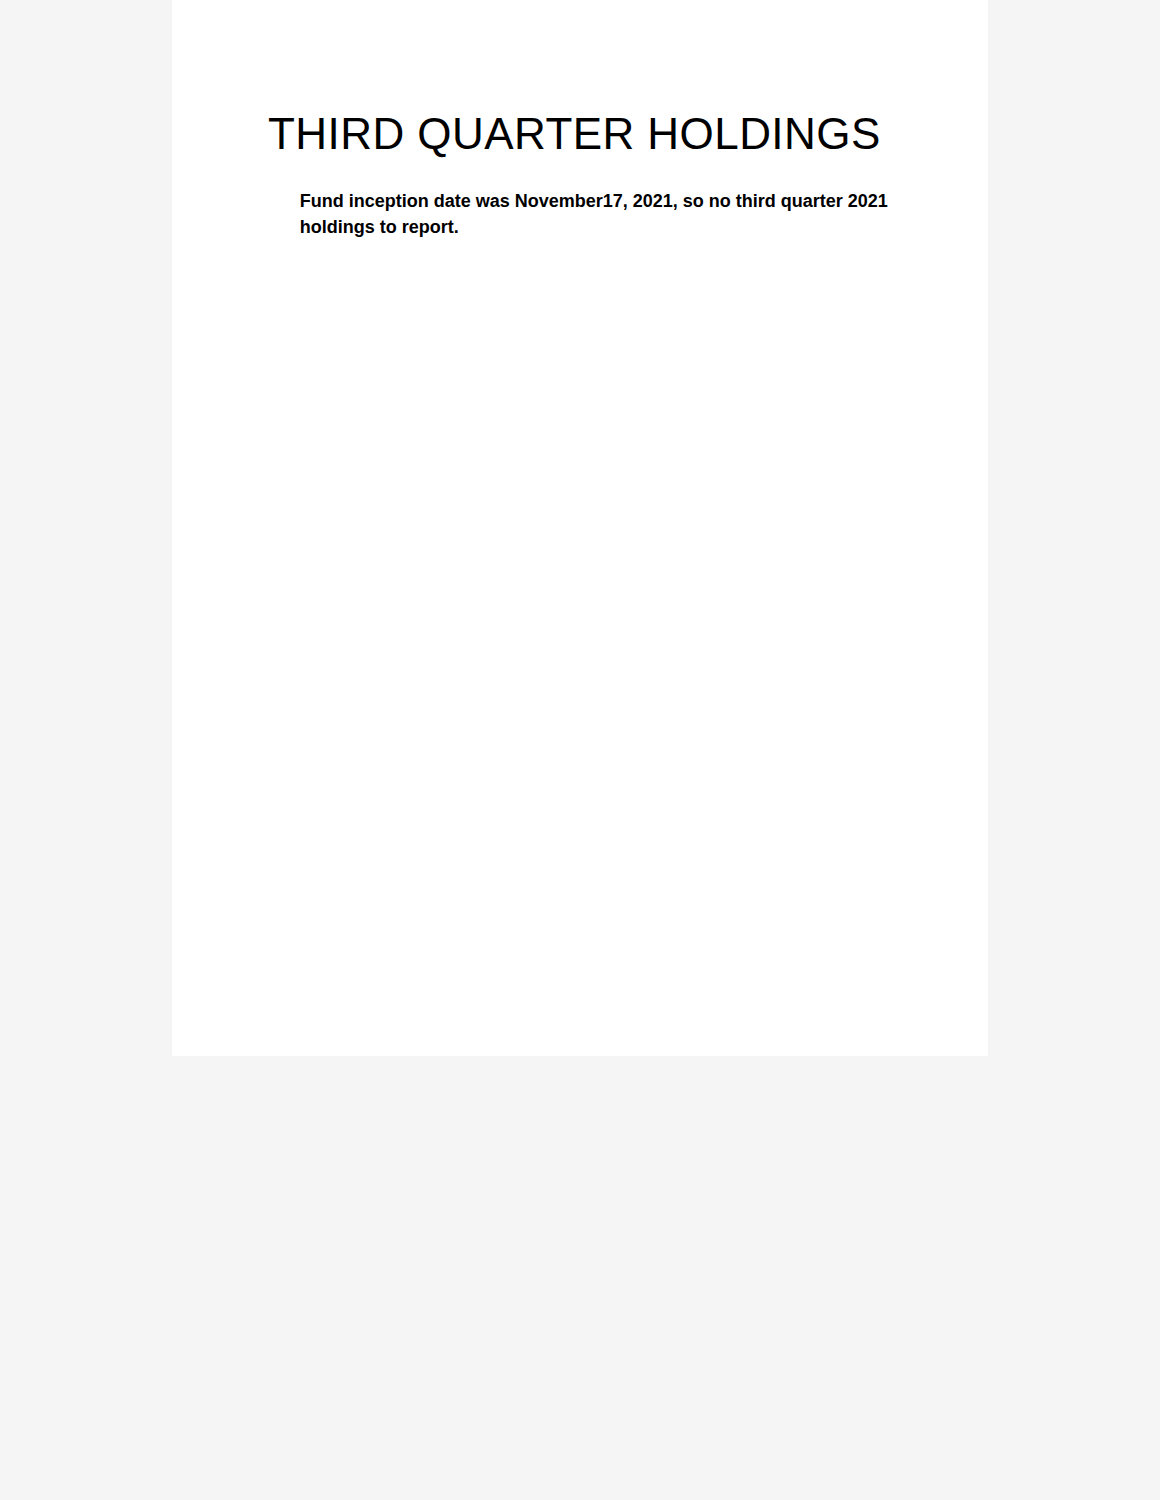THIRD QUARTER HOLDINGS
Fund inception date was November17, 2021, so no third quarter 2021 holdings to report.